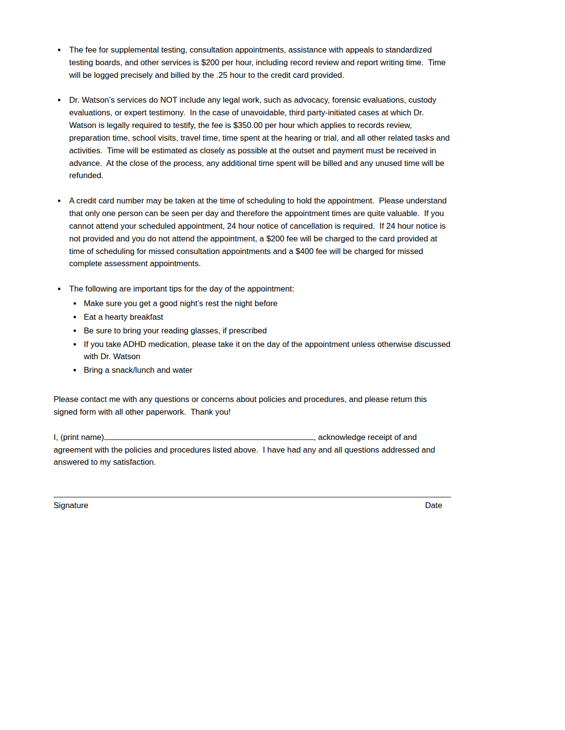The fee for supplemental testing, consultation appointments, assistance with appeals to standardized testing boards, and other services is $200 per hour, including record review and report writing time. Time will be logged precisely and billed by the .25 hour to the credit card provided.
Dr. Watson’s services do NOT include any legal work, such as advocacy, forensic evaluations, custody evaluations, or expert testimony. In the case of unavoidable, third party-initiated cases at which Dr. Watson is legally required to testify, the fee is $350.00 per hour which applies to records review, preparation time, school visits, travel time, time spent at the hearing or trial, and all other related tasks and activities. Time will be estimated as closely as possible at the outset and payment must be received in advance. At the close of the process, any additional time spent will be billed and any unused time will be refunded.
A credit card number may be taken at the time of scheduling to hold the appointment. Please understand that only one person can be seen per day and therefore the appointment times are quite valuable. If you cannot attend your scheduled appointment, 24 hour notice of cancellation is required. If 24 hour notice is not provided and you do not attend the appointment, a $200 fee will be charged to the card provided at time of scheduling for missed consultation appointments and a $400 fee will be charged for missed complete assessment appointments.
The following are important tips for the day of the appointment:
Make sure you get a good night’s rest the night before
Eat a hearty breakfast
Be sure to bring your reading glasses, if prescribed
If you take ADHD medication, please take it on the day of the appointment unless otherwise discussed with Dr. Watson
Bring a snack/lunch and water
Please contact me with any questions or concerns about policies and procedures, and please return this signed form with all other paperwork. Thank you!
I, (print name) , acknowledge receipt of and agreement with the policies and procedures listed above. I have had any and all questions addressed and answered to my satisfaction.
Signature Date